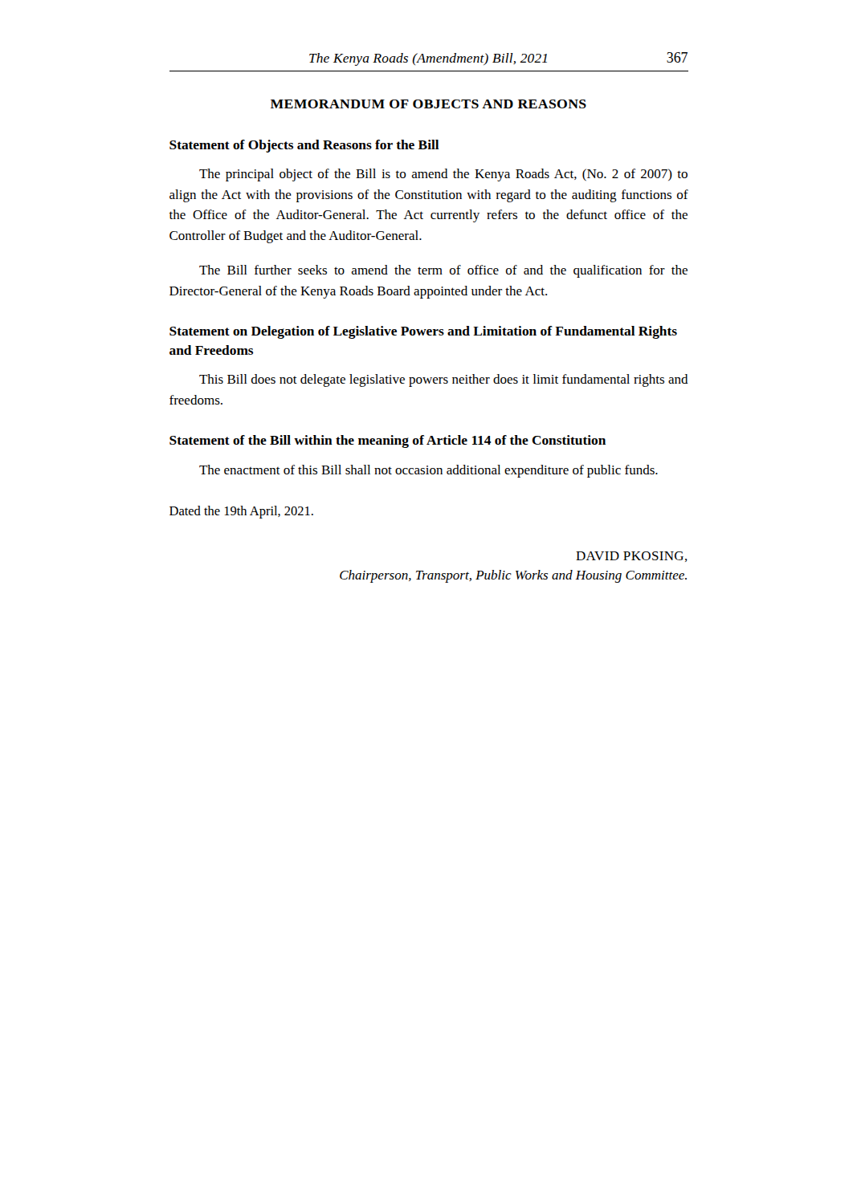The Kenya Roads (Amendment) Bill, 2021 367
Memorandum of Objects and Reasons
Statement of Objects and Reasons for the Bill
The principal object of the Bill is to amend the Kenya Roads Act, (No. 2 of 2007) to align the Act with the provisions of the Constitution with regard to the auditing functions of the Office of the Auditor-General. The Act currently refers to the defunct office of the Controller of Budget and the Auditor-General.
The Bill further seeks to amend the term of office of and the qualification for the Director-General of the Kenya Roads Board appointed under the Act.
Statement on Delegation of Legislative Powers and Limitation of Fundamental Rights and Freedoms
This Bill does not delegate legislative powers neither does it limit fundamental rights and freedoms.
Statement of the Bill within the meaning of Article 114 of the Constitution
The enactment of this Bill shall not occasion additional expenditure of public funds.
Dated the 19th April, 2021.
DAVID PKOSING, Chairperson, Transport, Public Works and Housing Committee.